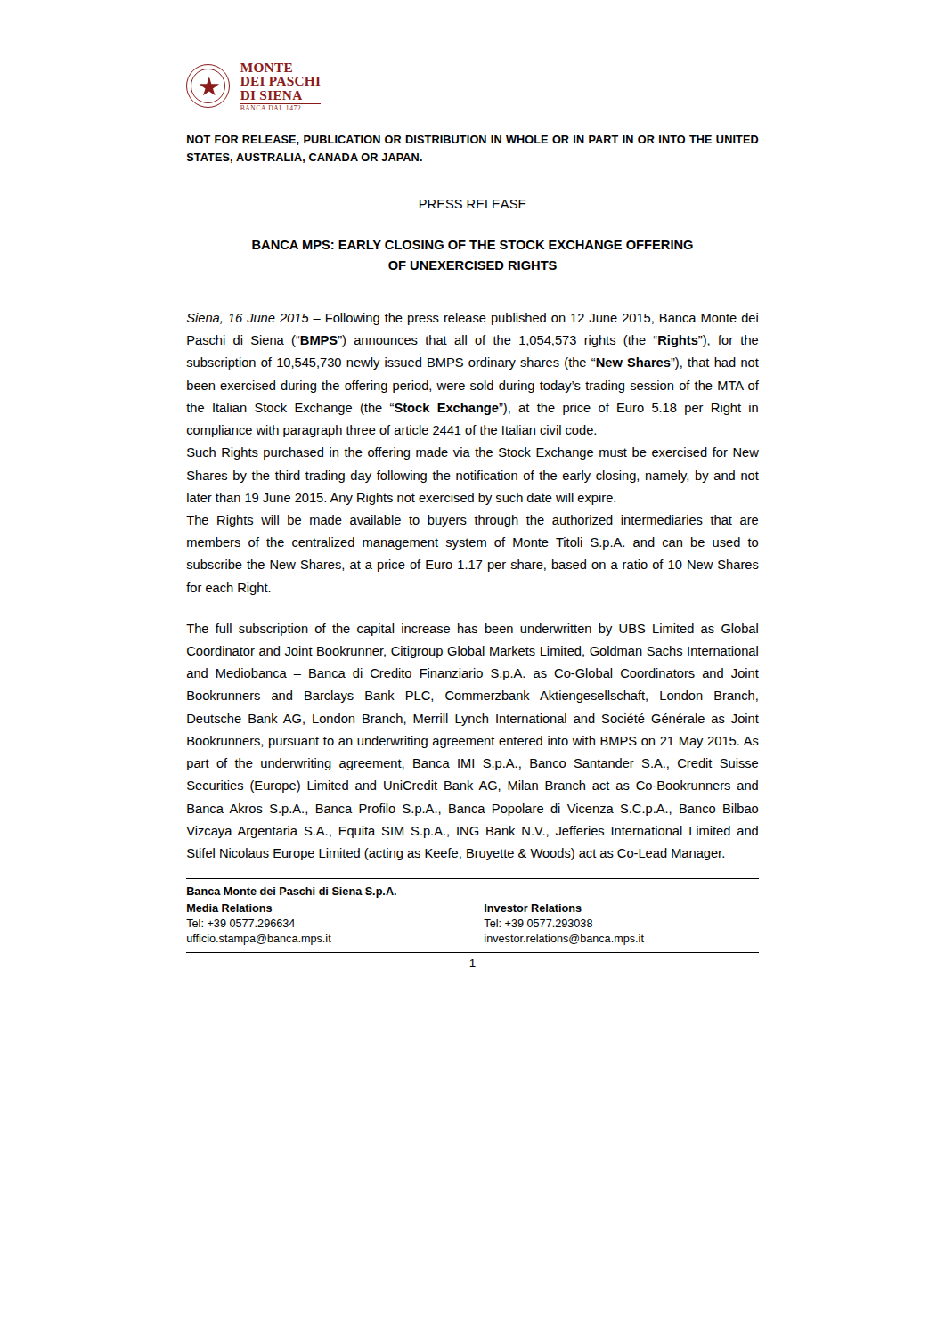MONTE
DEI PASCHI
DI SIENA
BANCA DAL 1472
NOT FOR RELEASE, PUBLICATION OR DISTRIBUTION IN WHOLE OR IN PART IN OR INTO THE UNITED STATES, AUSTRALIA, CANADA OR JAPAN.
PRESS RELEASE
BANCA MPS: EARLY CLOSING OF THE STOCK EXCHANGE OFFERING
OF UNEXERCISED RIGHTS
Siena, 16 June 2015 – Following the press release published on 12 June 2015, Banca Monte dei Paschi di Siena (“BMPS”) announces that all of the 1,054,573 rights (the “Rights”), for the subscription of 10,545,730 newly issued BMPS ordinary shares (the “New Shares”), that had not been exercised during the offering period, were sold during today’s trading session of the MTA of the Italian Stock Exchange (the “Stock Exchange”), at the price of Euro 5.18 per Right in compliance with paragraph three of article 2441 of the Italian civil code.
Such Rights purchased in the offering made via the Stock Exchange must be exercised for New Shares by the third trading day following the notification of the early closing, namely, by and not later than 19 June 2015. Any Rights not exercised by such date will expire.
The Rights will be made available to buyers through the authorized intermediaries that are members of the centralized management system of Monte Titoli S.p.A. and can be used to subscribe the New Shares, at a price of Euro 1.17 per share, based on a ratio of 10 New Shares for each Right.
The full subscription of the capital increase has been underwritten by UBS Limited as Global Coordinator and Joint Bookrunner, Citigroup Global Markets Limited, Goldman Sachs International and Mediobanca – Banca di Credito Finanziario S.p.A. as Co-Global Coordinators and Joint Bookrunners and Barclays Bank PLC, Commerzbank Aktiengesellschaft, London Branch, Deutsche Bank AG, London Branch, Merrill Lynch International and Société Générale as Joint Bookrunners, pursuant to an underwriting agreement entered into with BMPS on 21 May 2015. As part of the underwriting agreement, Banca IMI S.p.A., Banco Santander S.A., Credit Suisse Securities (Europe) Limited and UniCredit Bank AG, Milan Branch act as Co-Bookrunners and Banca Akros S.p.A., Banca Profilo S.p.A., Banca Popolare di Vicenza S.C.p.A., Banco Bilbao Vizcaya Argentaria S.A., Equita SIM S.p.A., ING Bank N.V., Jefferies International Limited and Stifel Nicolaus Europe Limited (acting as Keefe, Bruyette & Woods) act as Co-Lead Manager.
Banca Monte dei Paschi di Siena S.p.A.
Media Relations
Tel: +39 0577.296634
ufficio.stampa@banca.mps.it
Investor Relations
Tel: +39 0577.293038
investor.relations@banca.mps.it
1